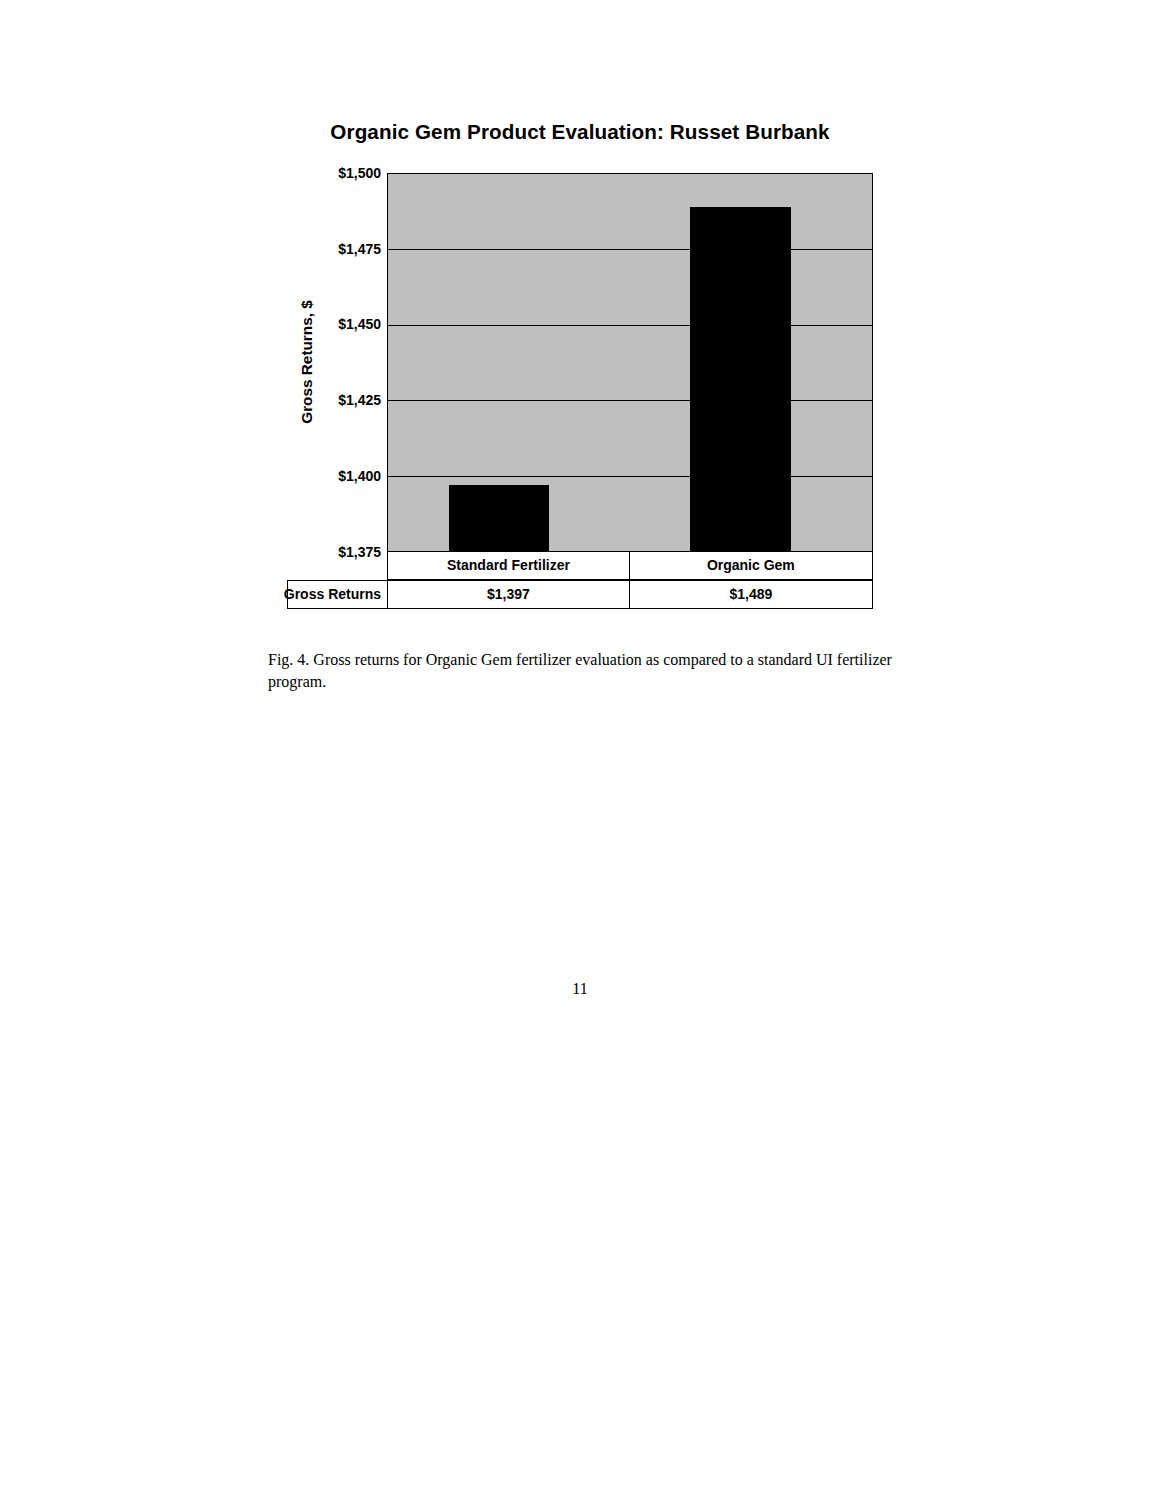Organic Gem Product Evaluation: Russet Burbank
Gross Returns, $
$1,500
$1,475
$1,450
$1,425
$1,400
$1,375
Standard Fertilizer
Organic Gem
Gross Returns
$1,397
$1,489
Fig. 4. Gross returns for Organic Gem fertilizer evaluation as compared to a standard UI fertilizer program.
11